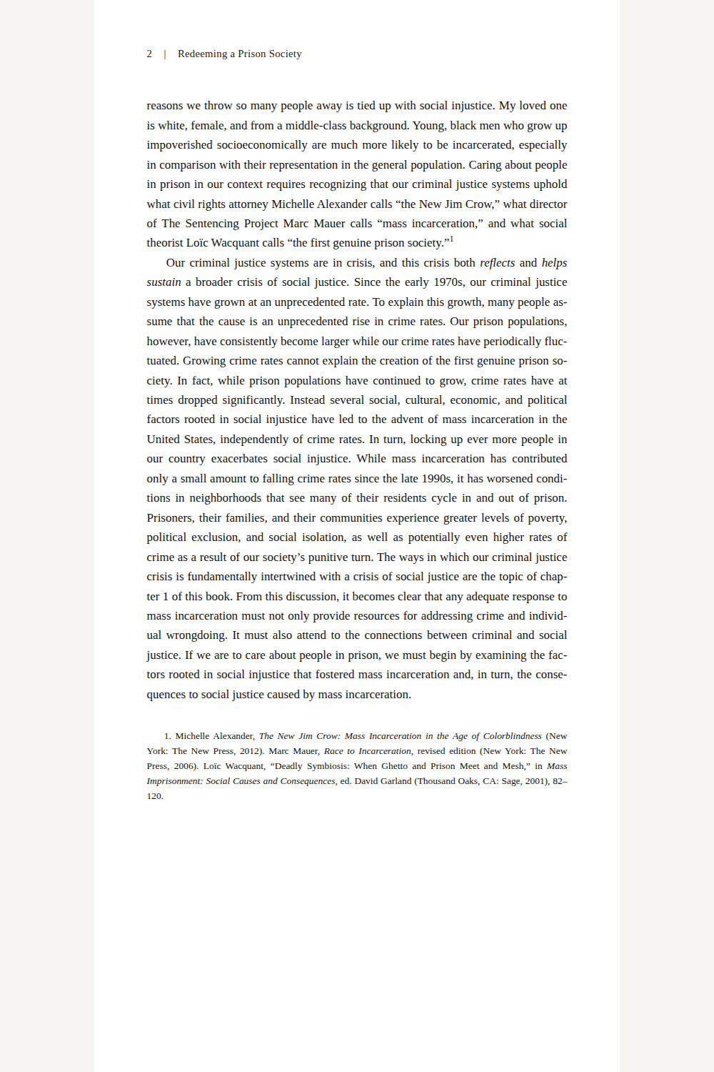2|Redeeming a Prison Society
reasons we throw so many people away is tied up with social injustice. My loved one is white, female, and from a middle-class background. Young, black men who grow up impoverished socioeconomically are much more likely to be incarcerated, especially in comparison with their representation in the general population. Caring about people in prison in our context requires recognizing that our criminal justice systems uphold what civil rights attorney Michelle Alexander calls “the New Jim Crow,” what director of The Sentencing Project Marc Mauer calls “mass incarceration,” and what social theorist Loïc Wacquant calls “the first genuine prison society.”1
Our criminal justice systems are in crisis, and this crisis both reflects and helps sustain a broader crisis of social justice. Since the early 1970s, our criminal justice systems have grown at an unprecedented rate. To explain this growth, many people assume that the cause is an unprecedented rise in crime rates. Our prison populations, however, have consistently become larger while our crime rates have periodically fluctuated. Growing crime rates cannot explain the creation of the first genuine prison society. In fact, while prison populations have continued to grow, crime rates have at times dropped significantly. Instead several social, cultural, economic, and political factors rooted in social injustice have led to the advent of mass incarceration in the United States, independently of crime rates. In turn, locking up ever more people in our country exacerbates social injustice. While mass incarceration has contributed only a small amount to falling crime rates since the late 1990s, it has worsened conditions in neighborhoods that see many of their residents cycle in and out of prison. Prisoners, their families, and their communities experience greater levels of poverty, political exclusion, and social isolation, as well as potentially even higher rates of crime as a result of our society’s punitive turn. The ways in which our criminal justice crisis is fundamentally intertwined with a crisis of social justice are the topic of chapter 1 of this book. From this discussion, it becomes clear that any adequate response to mass incarceration must not only provide resources for addressing crime and individual wrongdoing. It must also attend to the connections between criminal and social justice. If we are to care about people in prison, we must begin by examining the factors rooted in social injustice that fostered mass incarceration and, in turn, the consequences to social justice caused by mass incarceration.
1. Michelle Alexander, The New Jim Crow: Mass Incarceration in the Age of Colorblindness (New York: The New Press, 2012). Marc Mauer, Race to Incarceration, revised edition (New York: The New Press, 2006). Loïc Wacquant, “Deadly Symbiosis: When Ghetto and Prison Meet and Mesh,” in Mass Imprisonment: Social Causes and Consequences, ed. David Garland (Thousand Oaks, CA: Sage, 2001), 82–120.